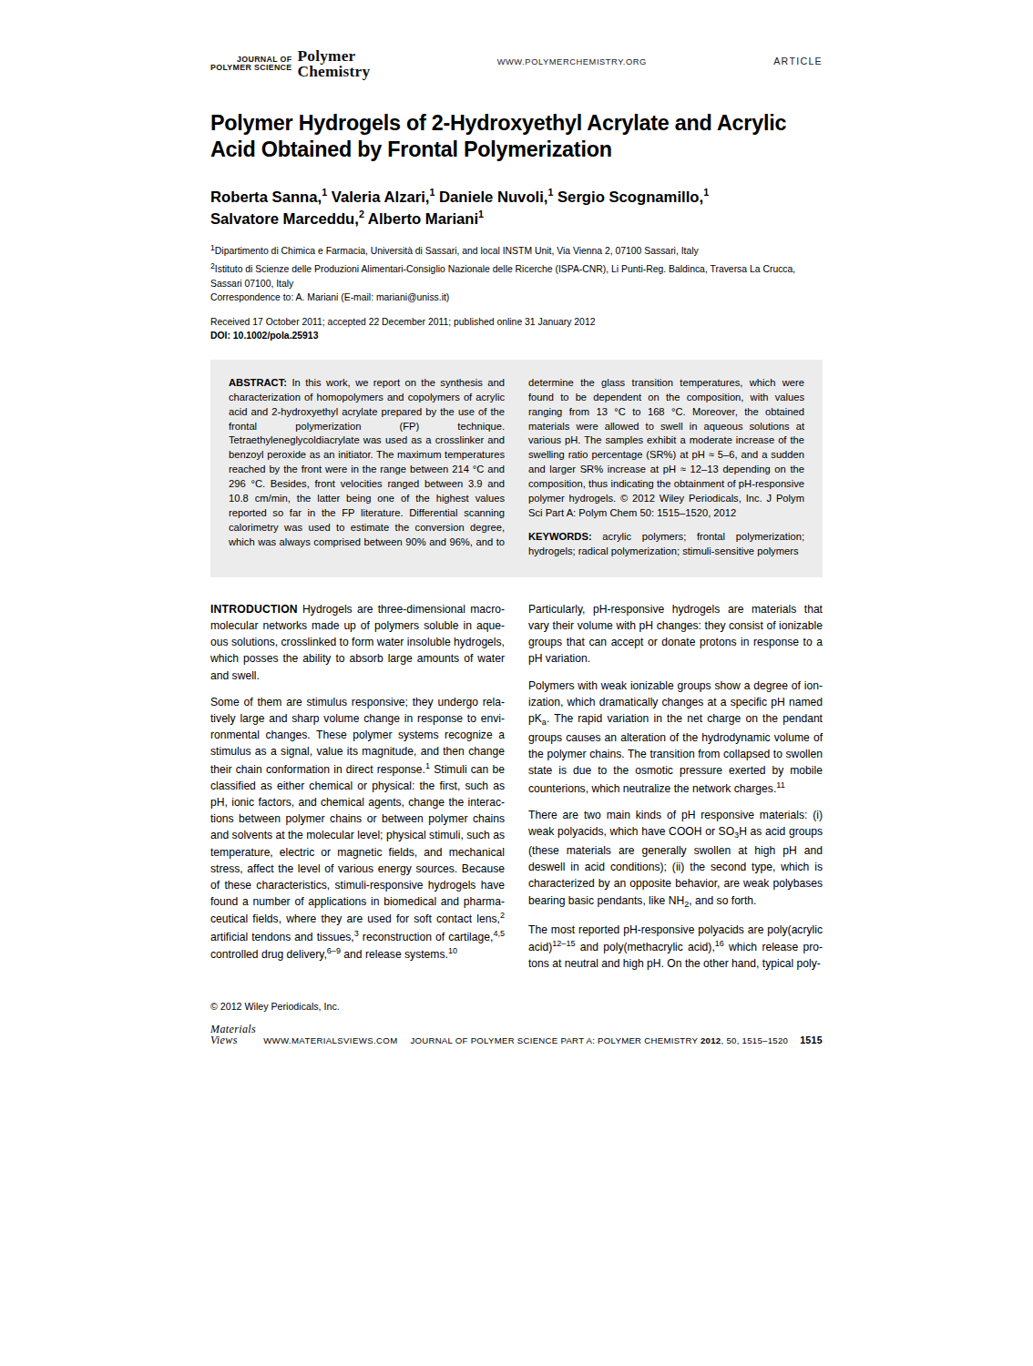JOURNAL OF
POLYMER SCIENCE
Polymer Chemistry
WWW.POLYMERCHEMISTRY.ORG
ARTICLE
Polymer Hydrogels of 2-Hydroxyethyl Acrylate and Acrylic Acid Obtained by Frontal Polymerization
Roberta Sanna,1 Valeria Alzari,1 Daniele Nuvoli,1 Sergio Scognamillo,1
Salvatore Marceddu,2 Alberto Mariani1
1Dipartimento di Chimica e Farmacia, Università di Sassari, and local INSTM Unit, Via Vienna 2, 07100 Sassari, Italy
2Istituto di Scienze delle Produzioni Alimentari-Consiglio Nazionale delle Ricerche (ISPA-CNR), Li Punti-Reg. Baldinca, Traversa La Crucca, Sassari 07100, Italy
Correspondence to: A. Mariani (E-mail: mariani@uniss.it)
Received 17 October 2011; accepted 22 December 2011; published online 31 January 2012
DOI: 10.1002/pola.25913
ABSTRACT: In this work, we report on the synthesis and characterization of homopolymers and copolymers of acrylic acid and 2-hydroxyethyl acrylate prepared by the use of the frontal polymerization (FP) technique. Tetraethyleneglycoldiacrylate was used as a crosslinker and benzoyl peroxide as an initiator. The maximum temperatures reached by the front were in the range between 214 °C and 296 °C. Besides, front velocities ranged between 3.9 and 10.8 cm/min, the latter being one of the highest values reported so far in the FP literature. Differential scanning calorimetry was used to estimate the conversion degree, which was always comprised between 90% and 96%, and to determine the glass transition temperatures, which were found to be dependent on the composition, with values ranging from 13 °C to 168 °C. Moreover, the obtained materials were allowed to swell in aqueous solutions at various pH. The samples exhibit a moderate increase of the swelling ratio percentage (SR%) at pH ≈ 5–6, and a sudden and larger SR% increase at pH ≈ 12–13 depending on the composition, thus indicating the obtainment of pH-responsive polymer hydrogels. © 2012 Wiley Periodicals, Inc. J Polym Sci Part A: Polym Chem 50: 1515–1520, 2012
KEYWORDS: acrylic polymers; frontal polymerization; hydrogels; radical polymerization; stimuli-sensitive polymers
INTRODUCTION Hydrogels are three-dimensional macromolecular networks made up of polymers soluble in aqueous solutions, crosslinked to form water insoluble hydrogels, which posses the ability to absorb large amounts of water and swell.
Some of them are stimulus responsive; they undergo relatively large and sharp volume change in response to environmental changes. These polymer systems recognize a stimulus as a signal, value its magnitude, and then change their chain conformation in direct response.1 Stimuli can be classified as either chemical or physical: the first, such as pH, ionic factors, and chemical agents, change the interactions between polymer chains or between polymer chains and solvents at the molecular level; physical stimuli, such as temperature, electric or magnetic fields, and mechanical stress, affect the level of various energy sources. Because of these characteristics, stimuli-responsive hydrogels have found a number of applications in biomedical and pharmaceutical fields, where they are used for soft contact lens,2 artificial tendons and tissues,3 reconstruction of cartilage,4,5 controlled drug delivery,6–9 and release systems.10
Particularly, pH-responsive hydrogels are materials that vary their volume with pH changes: they consist of ionizable groups that can accept or donate protons in response to a pH variation.
Polymers with weak ionizable groups show a degree of ionization, which dramatically changes at a specific pH named pKa. The rapid variation in the net charge on the pendant groups causes an alteration of the hydrodynamic volume of the polymer chains. The transition from collapsed to swollen state is due to the osmotic pressure exerted by mobile counterions, which neutralize the network charges.11
There are two main kinds of pH responsive materials: (i) weak polyacids, which have COOH or SO3H as acid groups (these materials are generally swollen at high pH and deswell in acid conditions); (ii) the second type, which is characterized by an opposite behavior, are weak polybases bearing basic pendants, like NH2, and so forth.
The most reported pH-responsive polyacids are poly(acrylic acid)12–15 and poly(methacrylic acid),16 which release protons at neutral and high pH. On the other hand, typical poly-
© 2012 Wiley Periodicals, Inc.
Materials Views
WWW.MATERIALSVIEWS.COM
JOURNAL OF POLYMER SCIENCE PART A: POLYMER CHEMISTRY 2012, 50, 1515–1520 1515